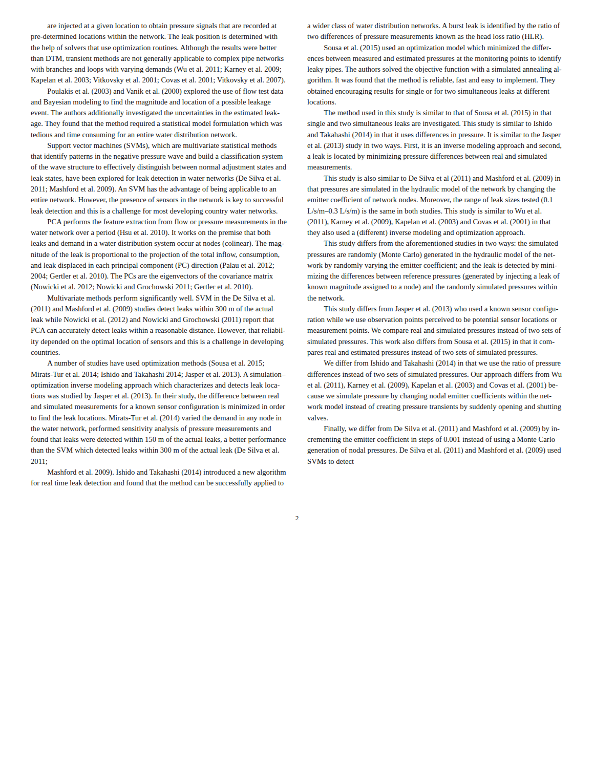are injected at a given location to obtain pressure signals that are recorded at pre-determined locations within the network. The leak position is determined with the help of solvers that use optimization routines. Although the results were better than DTM, transient methods are not generally applicable to complex pipe networks with branches and loops with varying demands (Wu et al. 2011; Karney et al. 2009; Kapelan et al. 2003; Vitkovsky et al. 2001; Covas et al. 2001; Vitkovsky et al. 2007).
Poulakis et al. (2003) and Vanik et al. (2000) explored the use of flow test data and Bayesian modeling to find the magnitude and location of a possible leakage event. The authors additionally investigated the uncertainties in the estimated leakage. They found that the method required a statistical model formulation which was tedious and time consuming for an entire water distribution network.
Support vector machines (SVMs), which are multivariate statistical methods that identify patterns in the negative pressure wave and build a classification system of the wave structure to effectively distinguish between normal adjustment states and leak states, have been explored for leak detection in water networks (De Silva et al. 2011; Mashford et al. 2009). An SVM has the advantage of being applicable to an entire network. However, the presence of sensors in the network is key to successful leak detection and this is a challenge for most developing country water networks.
PCA performs the feature extraction from flow or pressure measurements in the water network over a period (Hsu et al. 2010). It works on the premise that both leaks and demand in a water distribution system occur at nodes (colinear). The magnitude of the leak is proportional to the projection of the total inflow, consumption, and leak displaced in each principal component (PC) direction (Palau et al. 2012; 2004; Gertler et al. 2010). The PCs are the eigenvectors of the covariance matrix (Nowicki et al. 2012; Nowicki and Grochowski 2011; Gertler et al. 2010).
Multivariate methods perform significantly well. SVM in the De Silva et al. (2011) and Mashford et al. (2009) studies detect leaks within 300 m of the actual leak while Nowicki et al. (2012) and Nowicki and Grochowski (2011) report that PCA can accurately detect leaks within a reasonable distance. However, that reliability depended on the optimal location of sensors and this is a challenge in developing countries.
A number of studies have used optimization methods (Sousa et al. 2015; Mirats-Tur et al. 2014; Ishido and Takahashi 2014; Jasper et al. 2013). A simulation–optimization inverse modeling approach which characterizes and detects leak locations was studied by Jasper et al. (2013). In their study, the difference between real and simulated measurements for a known sensor configuration is minimized in order to find the leak locations. Mirats-Tur et al. (2014) varied the demand in any node in the water network, performed sensitivity analysis of pressure measurements and found that leaks were detected within 150 m of the actual leaks, a better performance than the SVM which detected leaks within 300 m of the actual leak (De Silva et al. 2011;
Mashford et al. 2009). Ishido and Takahashi (2014) introduced a new algorithm for real time leak detection and found that the method can be successfully applied to a wider class of water distribution networks. A burst leak is identified by the ratio of two differences of pressure measurements known as the head loss ratio (HLR).
Sousa et al. (2015) used an optimization model which minimized the differences between measured and estimated pressures at the monitoring points to identify leaky pipes. The authors solved the objective function with a simulated annealing algorithm. It was found that the method is reliable, fast and easy to implement. They obtained encouraging results for single or for two simultaneous leaks at different locations.
The method used in this study is similar to that of Sousa et al. (2015) in that single and two simultaneous leaks are investigated. This study is similar to Ishido and Takahashi (2014) in that it uses differences in pressure. It is similar to the Jasper et al. (2013) study in two ways. First, it is an inverse modeling approach and second, a leak is located by minimizing pressure differences between real and simulated measurements.
This study is also similar to De Silva et al (2011) and Mashford et al. (2009) in that pressures are simulated in the hydraulic model of the network by changing the emitter coefficient of network nodes. Moreover, the range of leak sizes tested (0.1 L/s/m–0.3 L/s/m) is the same in both studies. This study is similar to Wu et al. (2011), Karney et al. (2009), Kapelan et al. (2003) and Covas et al. (2001) in that they also used a (different) inverse modeling and optimization approach.
This study differs from the aforementioned studies in two ways: the simulated pressures are randomly (Monte Carlo) generated in the hydraulic model of the network by randomly varying the emitter coefficient; and the leak is detected by minimizing the differences between reference pressures (generated by injecting a leak of known magnitude assigned to a node) and the randomly simulated pressures within the network.
This study differs from Jasper et al. (2013) who used a known sensor configuration while we use observation points perceived to be potential sensor locations or measurement points. We compare real and simulated pressures instead of two sets of simulated pressures. This work also differs from Sousa et al. (2015) in that it compares real and estimated pressures instead of two sets of simulated pressures.
We differ from Ishido and Takahashi (2014) in that we use the ratio of pressure differences instead of two sets of simulated pressures. Our approach differs from Wu et al. (2011), Karney et al. (2009), Kapelan et al. (2003) and Covas et al. (2001) because we simulate pressure by changing nodal emitter coefficients within the network model instead of creating pressure transients by suddenly opening and shutting valves.
Finally, we differ from De Silva et al. (2011) and Mashford et al. (2009) by incrementing the emitter coefficient in steps of 0.001 instead of using a Monte Carlo generation of nodal pressures. De Silva et al. (2011) and Mashford et al. (2009) used SVMs to detect
2